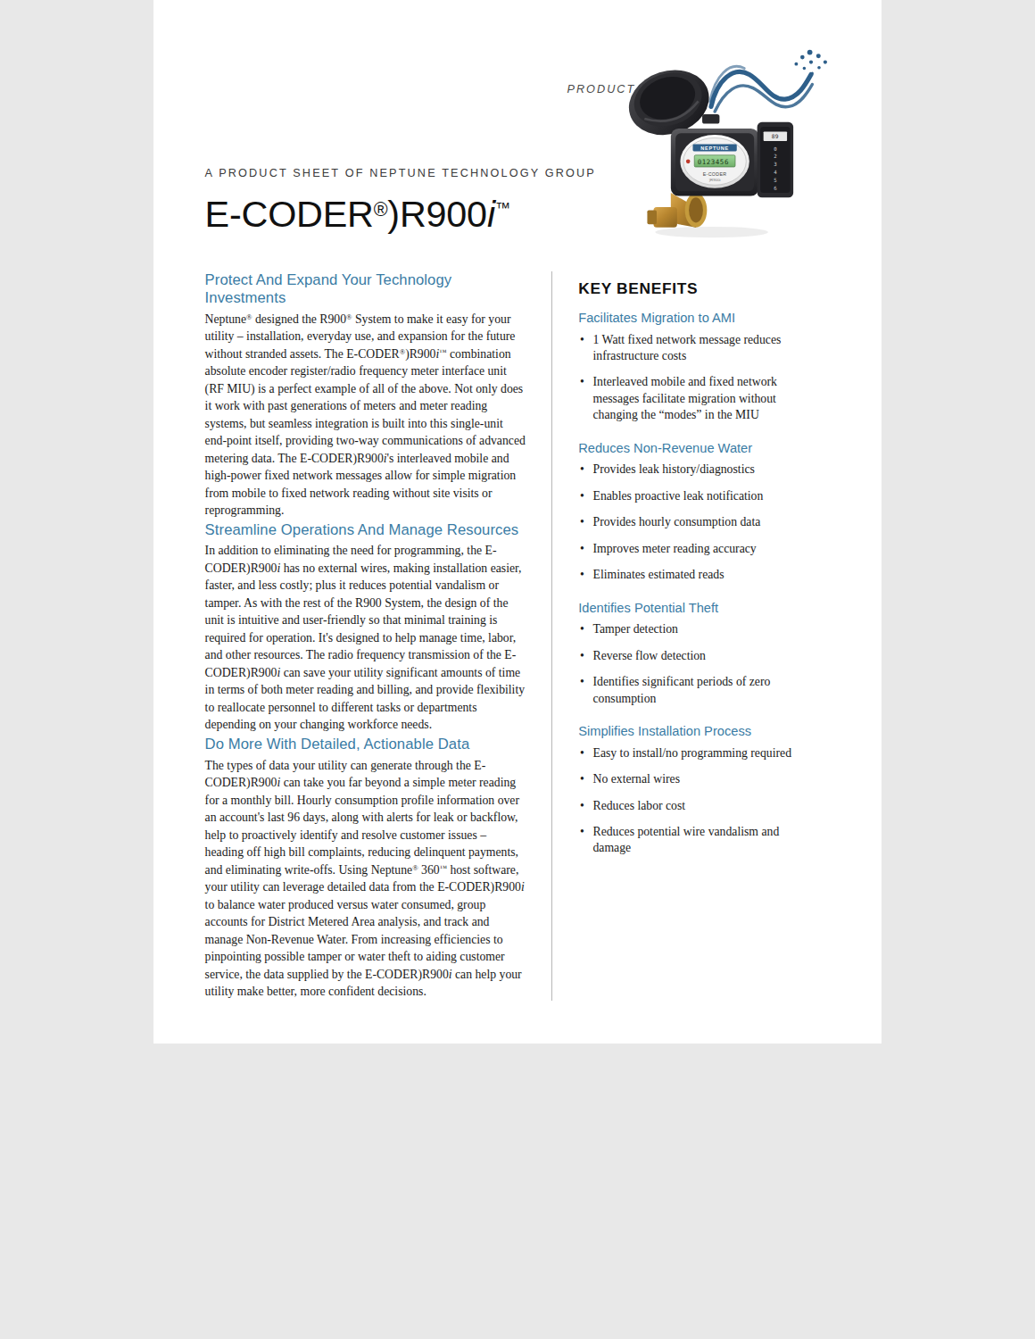PRODUCT SHEET
A PRODUCT SHEET OF NEPTUNE TECHNOLOGY GROUP
E-CODER®)R900i™
Protect And Expand Your Technology Investments
Neptune® designed the R900® System to make it easy for your utility – installation, everyday use, and expansion for the future without stranded assets. The E-CODER®)R900i™ combination absolute encoder register/radio frequency meter interface unit (RF MIU) is a perfect example of all of the above. Not only does it work with past generations of meters and meter reading systems, but seamless integration is built into this single-unit end-point itself, providing two-way communications of advanced metering data. The E-CODER)R900i's interleaved mobile and high-power fixed network messages allow for simple migration from mobile to fixed network reading without site visits or reprogramming.
Streamline Operations And Manage Resources
In addition to eliminating the need for programming, the E-CODER)R900i has no external wires, making installation easier, faster, and less costly; plus it reduces potential vandalism or tamper. As with the rest of the R900 System, the design of the unit is intuitive and user-friendly so that minimal training is required for operation. It's designed to help manage time, labor, and other resources. The radio frequency transmission of the E-CODER)R900i can save your utility significant amounts of time in terms of both meter reading and billing, and provide flexibility to reallocate personnel to different tasks or departments depending on your changing workforce needs.
Do More With Detailed, Actionable Data
The types of data your utility can generate through the E-CODER)R900i can take you far beyond a simple meter reading for a monthly bill. Hourly consumption profile information over an account's last 96 days, along with alerts for leak or backflow, help to proactively identify and resolve customer issues – heading off high bill complaints, reducing delinquent payments, and eliminating write-offs. Using Neptune® 360™ host software, your utility can leverage detailed data from the E-CODER)R900i to balance water produced versus water consumed, group accounts for District Metered Area analysis, and track and manage Non-Revenue Water. From increasing efficiencies to pinpointing possible tamper or water theft to aiding customer service, the data supplied by the E-CODER)R900i can help your utility make better, more confident decisions.
NEPTUNE 0123456 E-CODER )R900i 89 0 2 3 4 5 6
KEY BENEFITS
Facilitates Migration to AMI
1 Watt fixed network message reduces infrastructure costs
Interleaved mobile and fixed network messages facilitate migration without changing the “modes” in the MIU
Reduces Non-Revenue Water
Provides leak history/diagnostics
Enables proactive leak notification
Provides hourly consumption data
Improves meter reading accuracy
Eliminates estimated reads
Identifies Potential Theft
Tamper detection
Reverse flow detection
Identifies significant periods of zero consumption
Simplifies Installation Process
Easy to install/no programming required
No external wires
Reduces labor cost
Reduces potential wire vandalism and damage